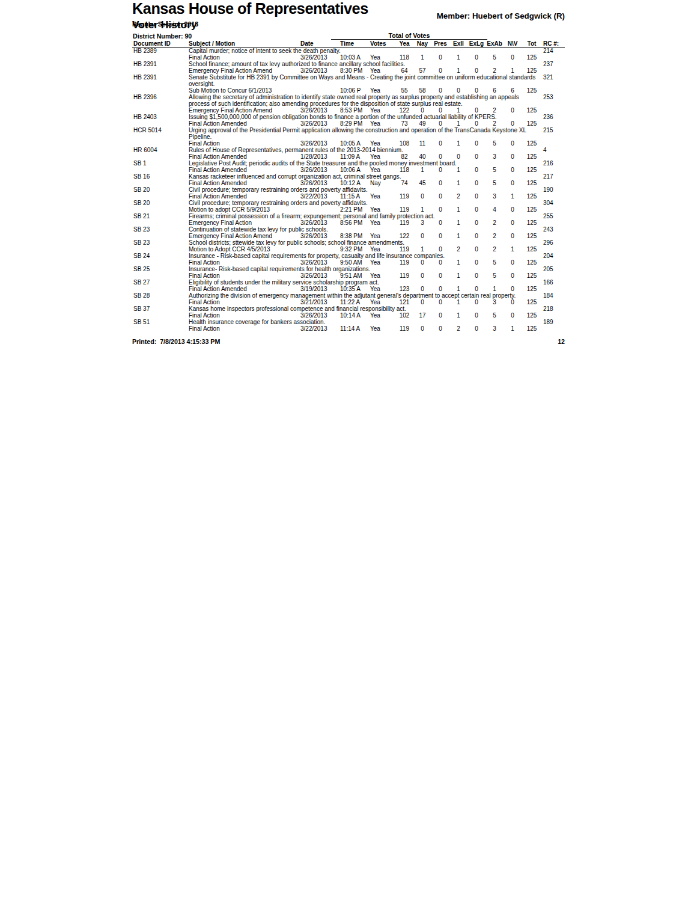Kansas House of Representatives
Voter History
Member: Huebert of Sedgwick (R)
Regular Session 2013
| District Number: 90 | Total of Votes |
| Document ID | Subject / Motion | Date | Time | Votes | Yea | Nay | Pres | ExII | ExLg | ExAb | N\V | Tot | RC #: |
| HB 2389 | Capital murder; notice of intent to seek the death penalty. | 214 |
| | Final Action | 3/26/2013 | 10:03 A | Yea | 118 | 1 | 0 | 1 | 0 | 5 | 0 | 125 | |
| HB 2391 | School finance; amount of tax levy authorized to finance ancillary school facilities. | 237 |
| | Emergency Final Action Amend | 3/26/2013 | 8:30 PM | Yea | 64 | 57 | 0 | 1 | 0 | 2 | 1 | 125 | |
| HB 2391 | Senate Substitute for HB 2391 by Committee on Ways and Means - Creating the joint committee on uniform educational standards oversight. | 321 |
| | Sub Motion to Concur 6/1/2013 | | 10:06 P | Yea | 55 | 58 | 0 | 0 | 0 | 6 | 6 | 125 | |
| HB 2396 | Allowing the secretary of administration to identify state owned real property as surplus property and establishing an appeals process of such identification; also amending procedures for the disposition of state surplus real estate. | 253 |
| | Emergency Final Action Amend | 3/26/2013 | 8:53 PM | Yea | 122 | 0 | 0 | 1 | 0 | 2 | 0 | 125 | |
| HB 2403 | Issuing $1,500,000,000 of pension obligation bonds to finance a portion of the unfunded actuarial liability of KPERS. | 236 |
| | Final Action Amended | 3/26/2013 | 8:29 PM | Yea | 73 | 49 | 0 | 1 | 0 | 2 | 0 | 125 | |
| HCR 5014 | Urging approval of the Presidential Permit application allowing the construction and operation of the TransCanada Keystone XL Pipeline. | 215 |
| | Final Action | 3/26/2013 | 10:05 A | Yea | 108 | 11 | 0 | 1 | 0 | 5 | 0 | 125 | |
| HR 6004 | Rules of House of Representatives, permanent rules of the 2013-2014 biennium. | 4 |
| | Final Action Amended | 1/28/2013 | 11:09 A | Yea | 82 | 40 | 0 | 0 | 0 | 3 | 0 | 125 | |
| SB 1 | Legislative Post Audit; periodic audits of the State treasurer and the pooled money investment board. | 216 |
| | Final Action Amended | 3/26/2013 | 10:06 A | Yea | 118 | 1 | 0 | 1 | 0 | 5 | 0 | 125 | |
| SB 16 | Kansas racketeer influenced and corrupt organization act, criminal street gangs. | 217 |
| | Final Action Amended | 3/26/2013 | 10:12 A | Nay | 74 | 45 | 0 | 1 | 0 | 5 | 0 | 125 | |
| SB 20 | Civil procedure; temporary restraining orders and poverty affidavits. | 190 |
| | Final Action Amended | 3/22/2013 | 11:15 A | Yea | 119 | 0 | 0 | 2 | 0 | 3 | 1 | 125 | |
| SB 20 | Civil procedure; temporary restraining orders and poverty affidavits. | 304 |
| | Motion to adopt CCR 5/9/2013 | | 2:21 PM | Yea | 119 | 1 | 0 | 1 | 0 | 4 | 0 | 125 | |
| SB 21 | Firearms; criminal possession of a firearm; expungement; personal and family protection act. | 255 |
| | Emergency Final Action | 3/26/2013 | 8:56 PM | Yea | 119 | 3 | 0 | 1 | 0 | 2 | 0 | 125 | |
| SB 23 | Continuation of statewide tax levy for public schools. | 243 |
| | Emergency Final Action Amend | 3/26/2013 | 8:38 PM | Yea | 122 | 0 | 0 | 1 | 0 | 2 | 0 | 125 | |
| SB 23 | School districts; sttewide tax levy for public schools; school finance amendments. | 296 |
| | Motion to Adopt CCR 4/5/2013 | | 9:32 PM | Yea | 119 | 1 | 0 | 2 | 0 | 2 | 1 | 125 | |
| SB 24 | Insurance - Risk-based capital requirements for property, casualty and life insurance companies. | 204 |
| | Final Action | 3/26/2013 | 9:50 AM | Yea | 119 | 0 | 0 | 1 | 0 | 5 | 0 | 125 | |
| SB 25 | Insurance- Risk-based capital requirements for health organizations. | 205 |
| | Final Action | 3/26/2013 | 9:51 AM | Yea | 119 | 0 | 0 | 1 | 0 | 5 | 0 | 125 | |
| SB 27 | Eligibility of students under the military service scholarship program act. | 166 |
| | Final Action Amended | 3/19/2013 | 10:35 A | Yea | 123 | 0 | 0 | 1 | 0 | 1 | 0 | 125 | |
| SB 28 | Authorizing the division of emergency management within the adjutant general's department to accept certain real property. | 184 |
| | Final Action | 3/21/2013 | 11:22 A | Yea | 121 | 0 | 0 | 1 | 0 | 3 | 0 | 125 | |
| SB 37 | Kansas home inspectors professional competence and financial responsibility act. | 218 |
| | Final Action | 3/26/2013 | 10:14 A | Yea | 102 | 17 | 0 | 1 | 0 | 5 | 0 | 125 | |
| SB 51 | Health insurance coverage for bankers association. | 189 |
| | Final Action | 3/22/2013 | 11:14 A | Yea | 119 | 0 | 0 | 2 | 0 | 3 | 1 | 125 | |
Printed: 7/8/2013 4:15:33 PM
12